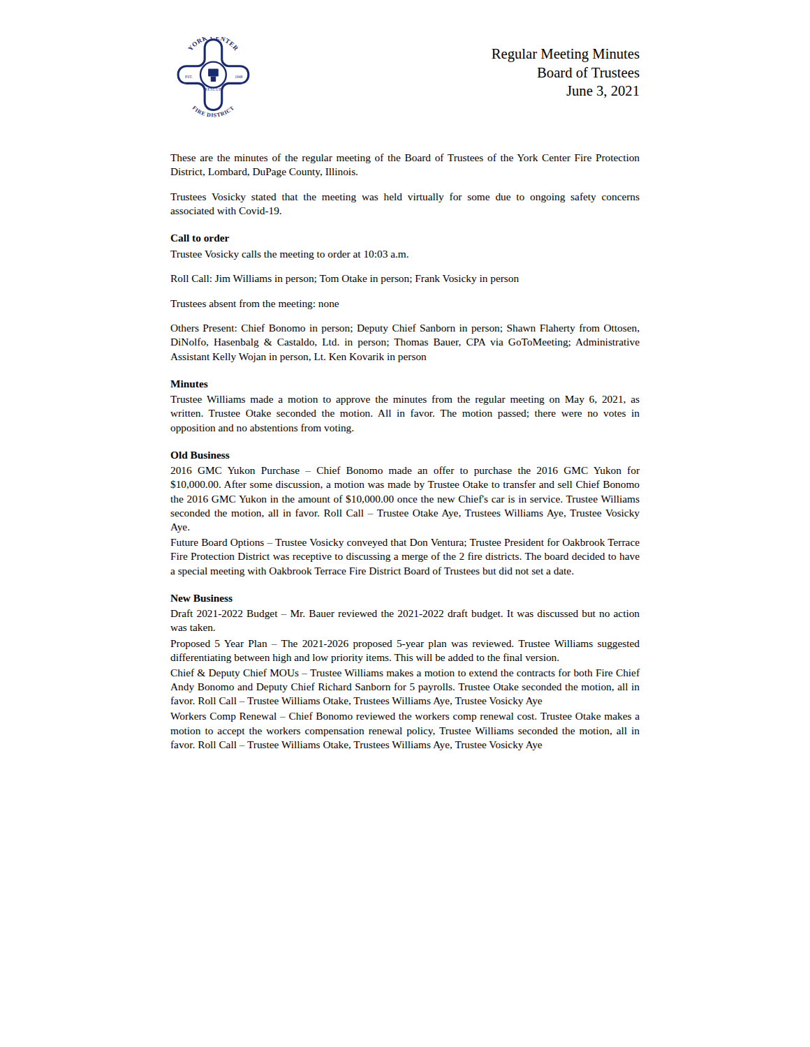YORK CENTER FIRE DISTRICT EST. 1948 RESCUE
Regular Meeting Minutes
Board of Trustees
June 3, 2021
These are the minutes of the regular meeting of the Board of Trustees of the York Center Fire Protection District, Lombard, DuPage County, Illinois.
Trustees Vosicky stated that the meeting was held virtually for some due to ongoing safety concerns associated with Covid-19.
Call to order
Trustee Vosicky calls the meeting to order at 10:03 a.m.
Roll Call: Jim Williams in person; Tom Otake in person; Frank Vosicky in person
Trustees absent from the meeting: none
Others Present: Chief Bonomo in person; Deputy Chief Sanborn in person; Shawn Flaherty from Ottosen, DiNolfo, Hasenbalg & Castaldo, Ltd. in person; Thomas Bauer, CPA via GoToMeeting; Administrative Assistant Kelly Wojan in person, Lt. Ken Kovarik in person
Minutes
Trustee Williams made a motion to approve the minutes from the regular meeting on May 6, 2021, as written. Trustee Otake seconded the motion. All in favor. The motion passed; there were no votes in opposition and no abstentions from voting.
Old Business
2016 GMC Yukon Purchase – Chief Bonomo made an offer to purchase the 2016 GMC Yukon for $10,000.00. After some discussion, a motion was made by Trustee Otake to transfer and sell Chief Bonomo the 2016 GMC Yukon in the amount of $10,000.00 once the new Chief's car is in service. Trustee Williams seconded the motion, all in favor. Roll Call – Trustee Otake Aye, Trustees Williams Aye, Trustee Vosicky Aye.
Future Board Options – Trustee Vosicky conveyed that Don Ventura; Trustee President for Oakbrook Terrace Fire Protection District was receptive to discussing a merge of the 2 fire districts. The board decided to have a special meeting with Oakbrook Terrace Fire District Board of Trustees but did not set a date.
New Business
Draft 2021-2022 Budget – Mr. Bauer reviewed the 2021-2022 draft budget. It was discussed but no action was taken.
Proposed 5 Year Plan – The 2021-2026 proposed 5-year plan was reviewed. Trustee Williams suggested differentiating between high and low priority items. This will be added to the final version.
Chief & Deputy Chief MOUs – Trustee Williams makes a motion to extend the contracts for both Fire Chief Andy Bonomo and Deputy Chief Richard Sanborn for 5 payrolls. Trustee Otake seconded the motion, all in favor. Roll Call – Trustee Williams Otake, Trustees Williams Aye, Trustee Vosicky Aye
Workers Comp Renewal – Chief Bonomo reviewed the workers comp renewal cost. Trustee Otake makes a motion to accept the workers compensation renewal policy, Trustee Williams seconded the motion, all in favor. Roll Call – Trustee Williams Otake, Trustees Williams Aye, Trustee Vosicky Aye